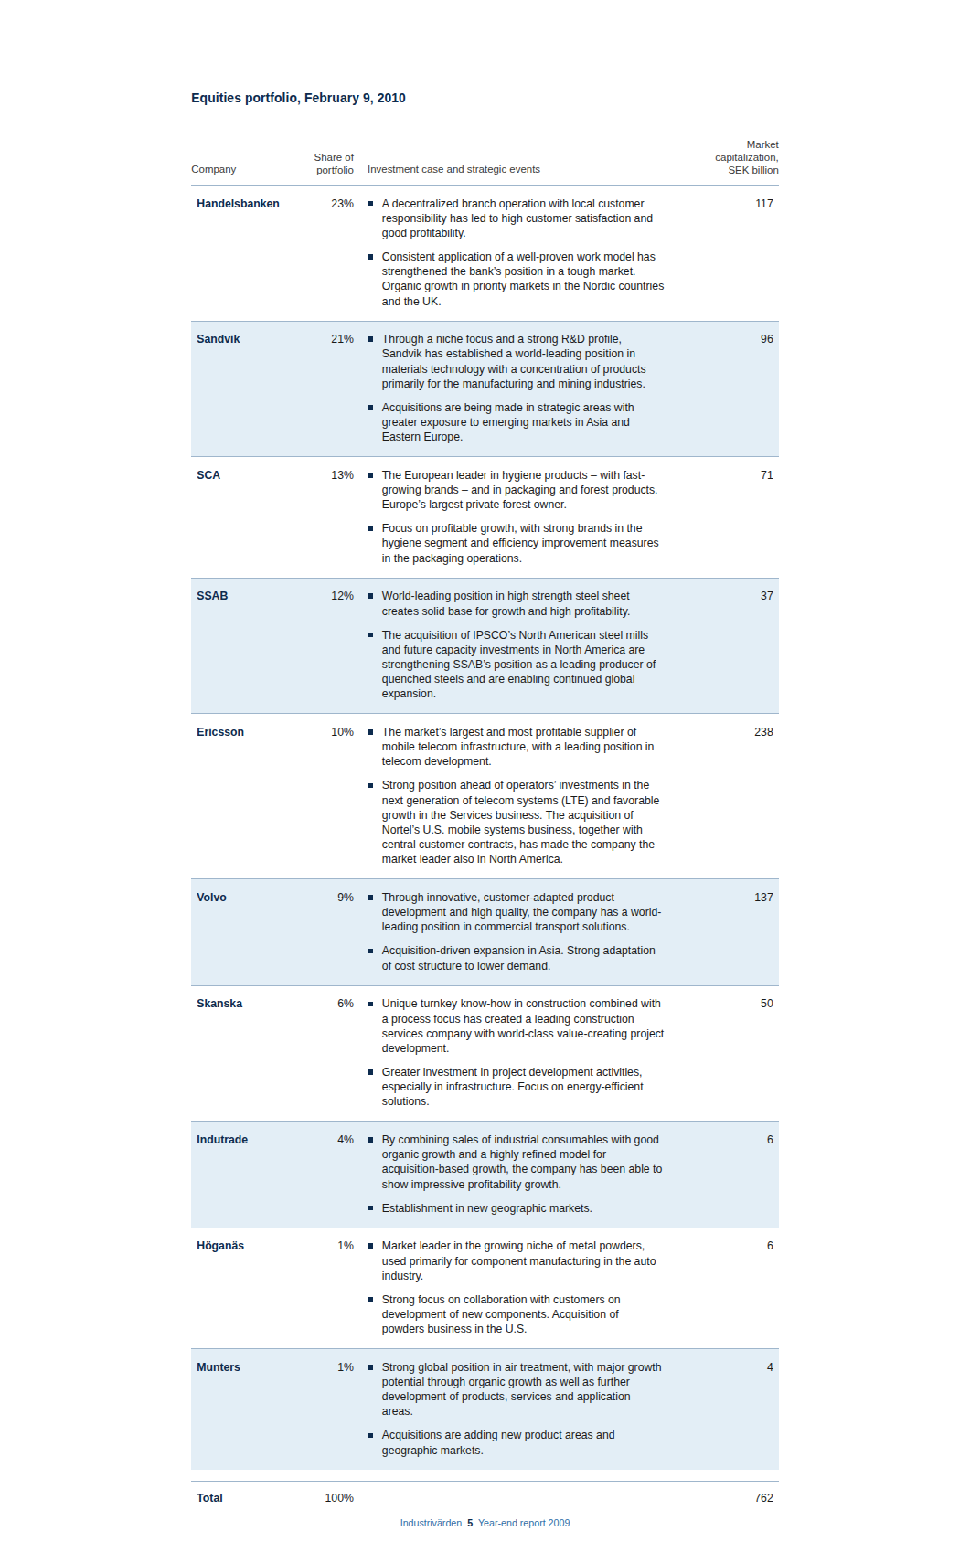Equities portfolio, February 9, 2010
| Company | Share of portfolio | Investment case and strategic events | Market capitalization, SEK billion |
| --- | --- | --- | --- |
| Handelsbanken | 23% | A decentralized branch operation with local customer responsibility has led to high customer satisfaction and good profitability. Consistent application of a well-proven work model has strengthened the bank’s position in a tough market. Organic growth in priority markets in the Nordic countries and the UK. | 117 |
| Sandvik | 21% | Through a niche focus and a strong R&D profile, Sandvik has established a world-leading position in materials technology with a concentration of products primarily for the manufacturing and mining industries. Acquisitions are being made in strategic areas with greater exposure to emerging markets in Asia and Eastern Europe. | 96 |
| SCA | 13% | The European leader in hygiene products – with fast-growing brands – and in packaging and forest products. Europe’s largest private forest owner. Focus on profitable growth, with strong brands in the hygiene segment and efficiency improvement measures in the packaging operations. | 71 |
| SSAB | 12% | World-leading position in high strength steel sheet creates solid base for growth and high profitability. The acquisition of IPSCO’s North American steel mills and future capacity investments in North America are strengthening SSAB’s position as a leading producer of quenched steels and are enabling continued global expansion. | 37 |
| Ericsson | 10% | The market’s largest and most profitable supplier of mobile telecom infrastructure, with a leading position in telecom development. Strong position ahead of operators’ investments in the next generation of telecom systems (LTE) and favorable growth in the Services business. The acquisition of Nortel’s U.S. mobile systems business, together with central customer contracts, has made the company the market leader also in North America. | 238 |
| Volvo | 9% | Through innovative, customer-adapted product development and high quality, the company has a world-leading position in commercial transport solutions. Acquisition-driven expansion in Asia. Strong adaptation of cost structure to lower demand. | 137 |
| Skanska | 6% | Unique turnkey know-how in construction combined with a process focus has created a leading construction services company with world-class value-creating project development. Greater investment in project development activities, especially in infrastructure. Focus on energy-efficient solutions. | 50 |
| Indutrade | 4% | By combining sales of industrial consumables with good organic growth and a highly refined model for acquisition-based growth, the company has been able to show impressive profitability growth. Establishment in new geographic markets. | 6 |
| Höganäs | 1% | Market leader in the growing niche of metal powders, used primarily for component manufacturing in the auto industry. Strong focus on collaboration with customers on development of new components. Acquisition of powders business in the U.S. | 6 |
| Munters | 1% | Strong global position in air treatment, with major growth potential through organic growth as well as further development of products, services and application areas. Acquisitions are adding new product areas and geographic markets. | 4 |
| Total | 100% | | 762 |
Industrivärden 5 Year-end report 2009